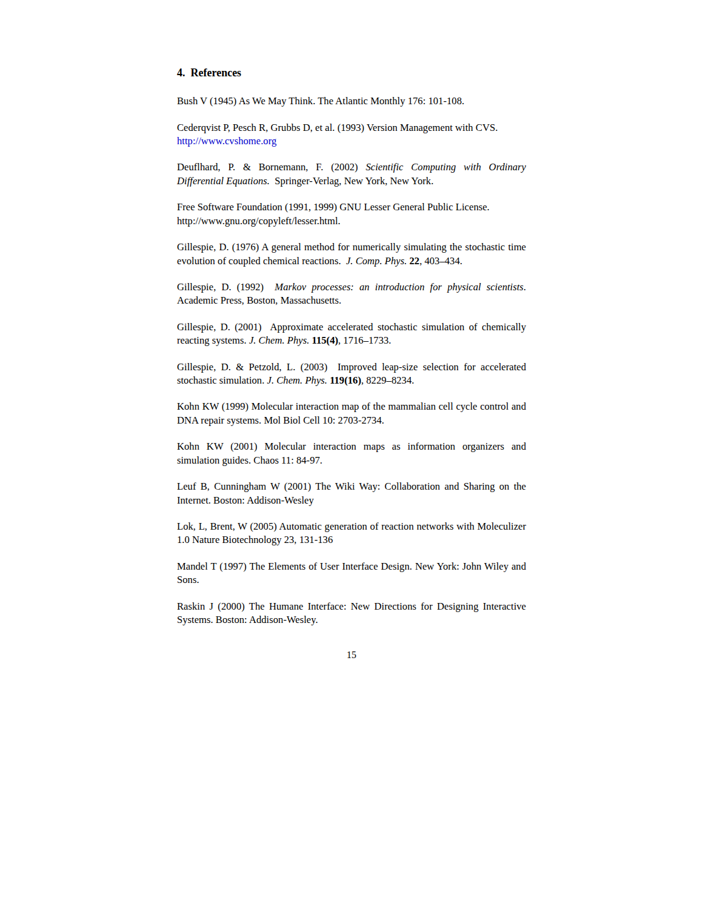4. References
Bush V (1945) As We May Think. The Atlantic Monthly 176: 101-108.
Cederqvist P, Pesch R, Grubbs D, et al. (1993) Version Management with CVS.
http://www.cvshome.org
Deuflhard, P. & Bornemann, F. (2002) Scientific Computing with Ordinary Differential Equations. Springer-Verlag, New York, New York.
Free Software Foundation (1991, 1999) GNU Lesser General Public License.
http://www.gnu.org/copyleft/lesser.html.
Gillespie, D. (1976) A general method for numerically simulating the stochastic time evolution of coupled chemical reactions. J. Comp. Phys. 22, 403–434.
Gillespie, D. (1992) Markov processes: an introduction for physical scientists. Academic Press, Boston, Massachusetts.
Gillespie, D. (2001) Approximate accelerated stochastic simulation of chemically reacting systems. J. Chem. Phys. 115(4), 1716–1733.
Gillespie, D. & Petzold, L. (2003) Improved leap-size selection for accelerated stochastic simulation. J. Chem. Phys. 119(16), 8229–8234.
Kohn KW (1999) Molecular interaction map of the mammalian cell cycle control and DNA repair systems. Mol Biol Cell 10: 2703-2734.
Kohn KW (2001) Molecular interaction maps as information organizers and simulation guides. Chaos 11: 84-97.
Leuf B, Cunningham W (2001) The Wiki Way: Collaboration and Sharing on the Internet. Boston: Addison-Wesley
Lok, L, Brent, W (2005) Automatic generation of reaction networks with Moleculizer 1.0 Nature Biotechnology 23, 131-136
Mandel T (1997) The Elements of User Interface Design. New York: John Wiley and Sons.
Raskin J (2000) The Humane Interface: New Directions for Designing Interactive Systems. Boston: Addison-Wesley.
15